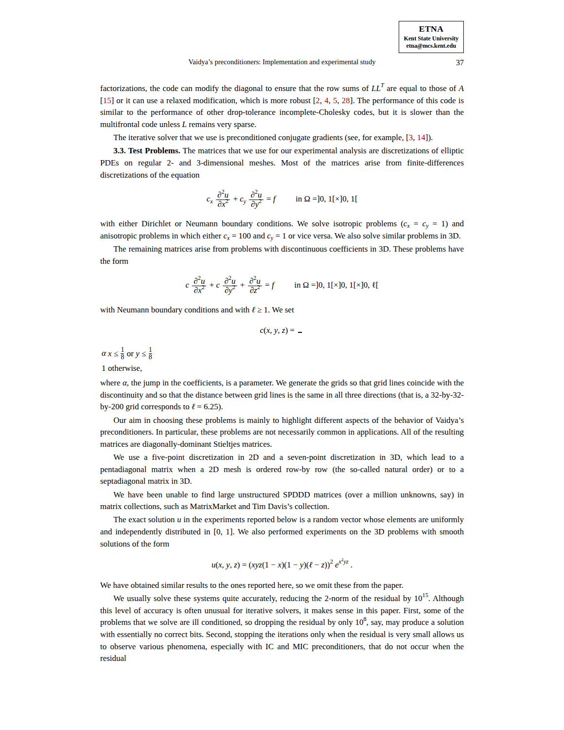ETNA Kent State University etna@mcs.kent.edu
Vaidya’s preconditioners: Implementation and experimental study 37
factorizations, the code can modify the diagonal to ensure that the row sums of LLT are equal to those of A [15] or it can use a relaxed modification, which is more robust [2, 4, 5, 28]. The performance of this code is similar to the performance of other drop-tolerance incomplete-Cholesky codes, but it is slower than the multifrontal code unless L remains very sparse.
The iterative solver that we use is preconditioned conjugate gradients (see, for example, [3, 14]).
3.3. Test Problems. The matrices that we use for our experimental analysis are discretizations of elliptic PDEs on regular 2- and 3-dimensional meshes. Most of the matrices arise from finite-differences discretizations of the equation
cx ∂2u∂x2 + cy ∂2u∂y2 = f in Ω =]0, 1[×]0, 1[
with either Dirichlet or Neumann boundary conditions. We solve isotropic problems (cx = cy = 1) and anisotropic problems in which either cx = 100 and cy = 1 or vice versa. We also solve similar problems in 3D.
The remaining matrices arise from problems with discontinuous coefficients in 3D. These problems have the form
c ∂2u∂x2 + c ∂2u∂y2 + ∂2u∂z2 = f in Ω =]0, 1[×]0, 1[×]0, ℓ[
with Neumann boundary conditions and with ℓ ≥ 1. We set
c(x, y, z) =
| α | x ≤ 1 8 or y ≤ 1 8 |
| 1 | otherwise, |
where α, the jump in the coefficients, is a parameter. We generate the grids so that grid lines coincide with the discontinuity and so that the distance between grid lines is the same in all three directions (that is, a 32-by-32-by-200 grid corresponds to ℓ = 6.25).
Our aim in choosing these problems is mainly to highlight different aspects of the behavior of Vaidya’s preconditioners. In particular, these problems are not necessarily common in applications. All of the resulting matrices are diagonally-dominant Stieltjes matrices.
We use a five-point discretization in 2D and a seven-point discretization in 3D, which lead to a pentadiagonal matrix when a 2D mesh is ordered row-by row (the so-called natural order) or to a septadiagonal matrix in 3D.
We have been unable to find large unstructured SPDDD matrices (over a million unknowns, say) in matrix collections, such as MatrixMarket and Tim Davis’s collection.
The exact solution u in the experiments reported below is a random vector whose elements are uniformly and independently distributed in [0, 1]. We also performed experiments on the 3D problems with smooth solutions of the form
u(x, y, z) = (xyz(1 − x)(1 − y)(ℓ − z))2 ex2yz .
We have obtained similar results to the ones reported here, so we omit these from the paper.
We usually solve these systems quite accurately, reducing the 2-norm of the residual by 1015. Although this level of accuracy is often unusual for iterative solvers, it makes sense in this paper. First, some of the problems that we solve are ill conditioned, so dropping the residual by only 108, say, may produce a solution with essentially no correct bits. Second, stopping the iterations only when the residual is very small allows us to observe various phenomena, especially with IC and MIC preconditioners, that do not occur when the residual